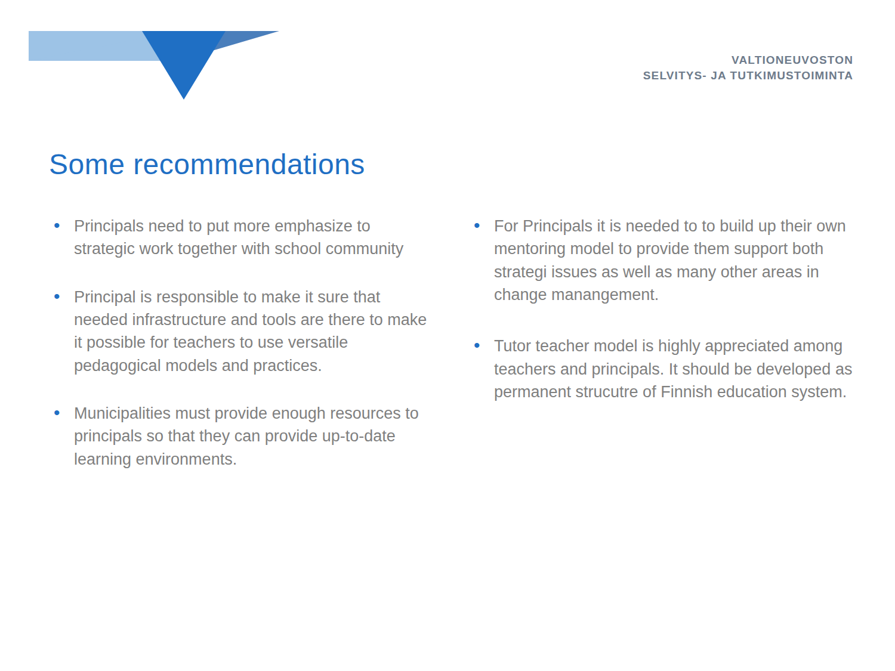VALTIONEUVOSTON SELVITYS- JA TUTKIMUSTOIMINTA
Some recommendations
Principals need to put more emphasize to strategic work together with school community
Principal is responsible to make it sure that needed infrastructure and tools are there to make it possible for teachers to use versatile pedagogical models and practices.
Municipalities must provide enough resources to principals so that they can provide up-to-date learning environments.
For Principals it is needed to to build up their own mentoring model to provide them support both strategi issues as well as many other areas in change manangement.
Tutor teacher model is highly appreciated among teachers and principals. It should be developed as permanent strucutre of Finnish education system.